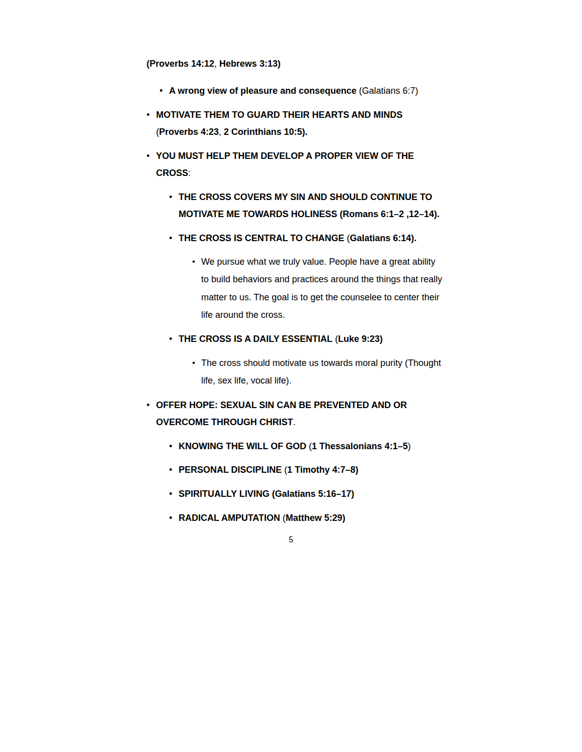(Proverbs 14:12, Hebrews 3:13)
A wrong view of pleasure and consequence (Galatians 6:7)
MOTIVATE THEM TO GUARD THEIR HEARTS AND MINDS (Proverbs 4:23, 2 Corinthians 10:5).
YOU MUST HELP THEM DEVELOP A PROPER VIEW OF THE CROSS:
THE CROSS COVERS MY SIN AND SHOULD CONTINUE TO MOTIVATE ME TOWARDS HOLINESS (Romans 6:1–2 ,12–14).
THE CROSS IS CENTRAL TO CHANGE (Galatians 6:14).
We pursue what we truly value. People have a great ability to build behaviors and practices around the things that really matter to us. The goal is to get the counselee to center their life around the cross.
THE CROSS IS A DAILY ESSENTIAL (Luke 9:23)
The cross should motivate us towards moral purity (Thought life, sex life, vocal life).
OFFER HOPE: SEXUAL SIN CAN BE PREVENTED AND OR OVERCOME THROUGH CHRIST.
KNOWING THE WILL OF GOD (1 Thessalonians 4:1–5)
PERSONAL DISCIPLINE (1 Timothy 4:7–8)
SPIRITUALLY LIVING (Galatians 5:16–17)
RADICAL AMPUTATION (Matthew 5:29)
5